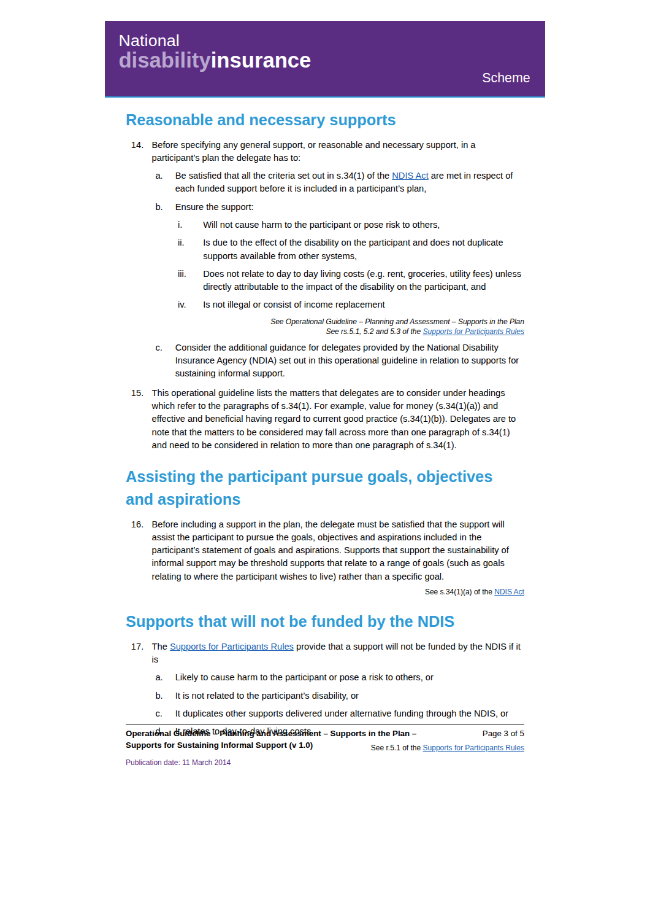National
disabilityinsurance
Scheme
Reasonable and necessary supports
14. Before specifying any general support, or reasonable and necessary support, in a participant’s plan the delegate has to:
a. Be satisfied that all the criteria set out in s.34(1) of the NDIS Act are met in respect of each funded support before it is included in a participant’s plan,
b. Ensure the support:
i. Will not cause harm to the participant or pose risk to others,
ii. Is due to the effect of the disability on the participant and does not duplicate supports available from other systems,
iii. Does not relate to day to day living costs (e.g. rent, groceries, utility fees) unless directly attributable to the impact of the disability on the participant, and
iv. Is not illegal or consist of income replacement
See Operational Guideline – Planning and Assessment – Supports in the Plan
See rs.5.1, 5.2 and 5.3 of the Supports for Participants Rules
c. Consider the additional guidance for delegates provided by the National Disability Insurance Agency (NDIA) set out in this operational guideline in relation to supports for sustaining informal support.
15. This operational guideline lists the matters that delegates are to consider under headings which refer to the paragraphs of s.34(1). For example, value for money (s.34(1)(a)) and effective and beneficial having regard to current good practice (s.34(1)(b)). Delegates are to note that the matters to be considered may fall across more than one paragraph of s.34(1) and need to be considered in relation to more than one paragraph of s.34(1).
Assisting the participant pursue goals, objectives and aspirations
16. Before including a support in the plan, the delegate must be satisfied that the support will assist the participant to pursue the goals, objectives and aspirations included in the participant’s statement of goals and aspirations. Supports that support the sustainability of informal support may be threshold supports that relate to a range of goals (such as goals relating to where the participant wishes to live) rather than a specific goal.
See s.34(1)(a) of the NDIS Act
Supports that will not be funded by the NDIS
17. The Supports for Participants Rules provide that a support will not be funded by the NDIS if it is
a. Likely to cause harm to the participant or pose a risk to others, or
b. It is not related to the participant’s disability, or
c. It duplicates other supports delivered under alternative funding through the NDIS, or
d. It relates to day-to-day living costs.
See r.5.1 of the Supports for Participants Rules
| Operational Guideline – Planning and Assessment – Supports in the Plan – Supports for Sustaining Informal Support (v 1.0) | Page 3 of 5 |
Publication date: 11 March 2014